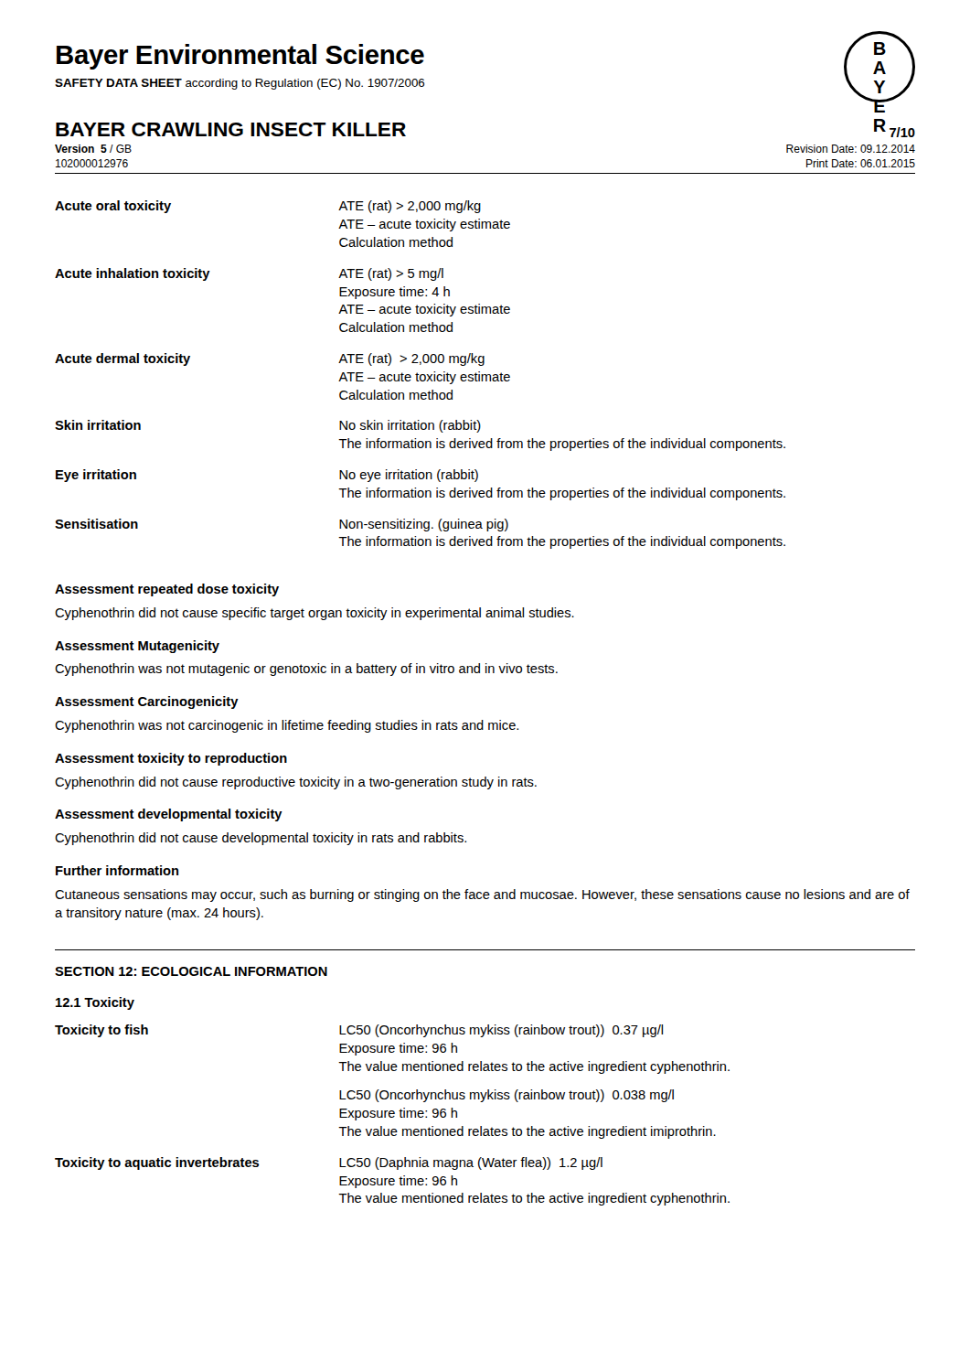Bayer Environmental Science
SAFETY DATA SHEET according to Regulation (EC) No. 1907/2006
B
A
Y
E
R
BAYER CRAWLING INSECT KILLER
7/10
Version 5 / GB
102000012976
Revision Date: 09.12.2014
Print Date: 06.01.2015
| Acute oral toxicity | ATE (rat) > 2,000 mg/kg ATE – acute toxicity estimate Calculation method |
| Acute inhalation toxicity | ATE (rat) > 5 mg/l Exposure time: 4 h ATE – acute toxicity estimate Calculation method |
| Acute dermal toxicity | ATE (rat) > 2,000 mg/kg ATE – acute toxicity estimate Calculation method |
| Skin irritation | No skin irritation (rabbit) The information is derived from the properties of the individual components. |
| Eye irritation | No eye irritation (rabbit) The information is derived from the properties of the individual components. |
| Sensitisation | Non-sensitizing. (guinea pig) The information is derived from the properties of the individual components. |
Assessment repeated dose toxicity
Cyphenothrin did not cause specific target organ toxicity in experimental animal studies.
Assessment Mutagenicity
Cyphenothrin was not mutagenic or genotoxic in a battery of in vitro and in vivo tests.
Assessment Carcinogenicity
Cyphenothrin was not carcinogenic in lifetime feeding studies in rats and mice.
Assessment toxicity to reproduction
Cyphenothrin did not cause reproductive toxicity in a two-generation study in rats.
Assessment developmental toxicity
Cyphenothrin did not cause developmental toxicity in rats and rabbits.
Further information
Cutaneous sensations may occur, such as burning or stinging on the face and mucosae. However, these sensations cause no lesions and are of a transitory nature (max. 24 hours).
SECTION 12: ECOLOGICAL INFORMATION
12.1 Toxicity
| Toxicity to fish | LC50 (Oncorhynchus mykiss (rainbow trout)) 0.37 µg/l Exposure time: 96 h The value mentioned relates to the active ingredient cyphenothrin. LC50 (Oncorhynchus mykiss (rainbow trout)) 0.038 mg/l Exposure time: 96 h The value mentioned relates to the active ingredient imiprothrin. |
| Toxicity to aquatic invertebrates | LC50 (Daphnia magna (Water flea)) 1.2 µg/l Exposure time: 96 h The value mentioned relates to the active ingredient cyphenothrin. |